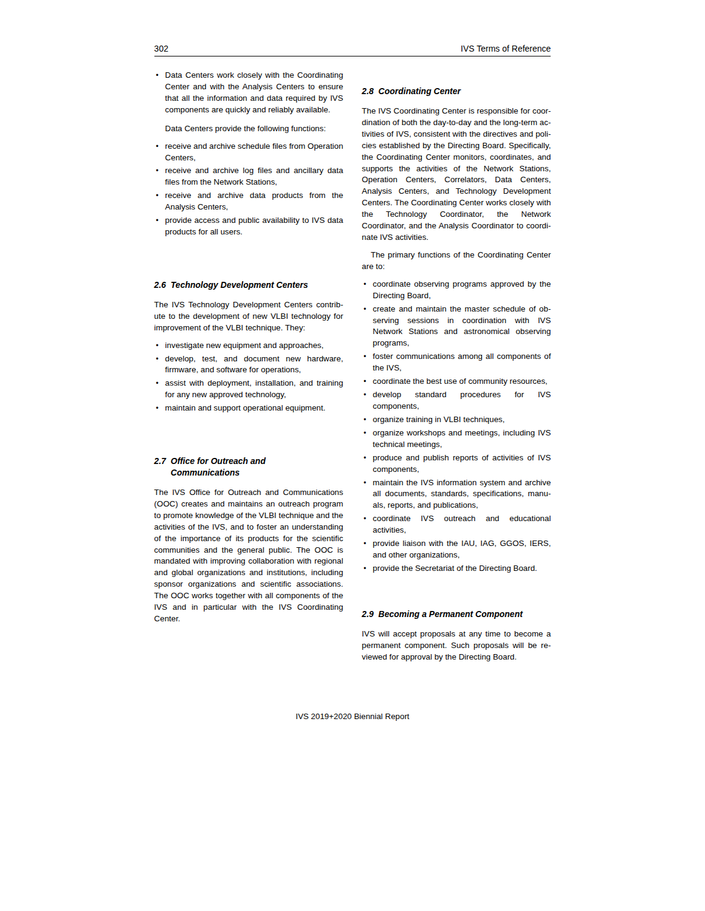302 IVS Terms of Reference
Data Centers work closely with the Coordinating Center and with the Analysis Centers to ensure that all the information and data required by IVS components are quickly and reliably available.
Data Centers provide the following functions:
receive and archive schedule files from Operation Centers,
receive and archive log files and ancillary data files from the Network Stations,
receive and archive data products from the Analysis Centers,
provide access and public availability to IVS data products for all users.
2.6 Technology Development Centers
The IVS Technology Development Centers contribute to the development of new VLBI technology for improvement of the VLBI technique. They:
investigate new equipment and approaches,
develop, test, and document new hardware, firmware, and software for operations,
assist with deployment, installation, and training for any new approved technology,
maintain and support operational equipment.
2.7 Office for Outreach and
Communications
The IVS Office for Outreach and Communications (OOC) creates and maintains an outreach program to promote knowledge of the VLBI technique and the activities of the IVS, and to foster an understanding of the importance of its products for the scientific communities and the general public. The OOC is mandated with improving collaboration with regional and global organizations and institutions, including sponsor organizations and scientific associations. The OOC works together with all components of the IVS and in particular with the IVS Coordinating Center.
2.8 Coordinating Center
The IVS Coordinating Center is responsible for coordination of both the day-to-day and the long-term activities of IVS, consistent with the directives and policies established by the Directing Board. Specifically, the Coordinating Center monitors, coordinates, and supports the activities of the Network Stations, Operation Centers, Correlators, Data Centers, Analysis Centers, and Technology Development Centers. The Coordinating Center works closely with the Technology Coordinator, the Network Coordinator, and the Analysis Coordinator to coordinate IVS activities.
The primary functions of the Coordinating Center are to:
coordinate observing programs approved by the Directing Board,
create and maintain the master schedule of observing sessions in coordination with IVS Network Stations and astronomical observing programs,
foster communications among all components of the IVS,
coordinate the best use of community resources,
develop standard procedures for IVS components,
organize training in VLBI techniques,
organize workshops and meetings, including IVS technical meetings,
produce and publish reports of activities of IVS components,
maintain the IVS information system and archive all documents, standards, specifications, manuals, reports, and publications,
coordinate IVS outreach and educational activities,
provide liaison with the IAU, IAG, GGOS, IERS, and other organizations,
provide the Secretariat of the Directing Board.
2.9 Becoming a Permanent Component
IVS will accept proposals at any time to become a permanent component. Such proposals will be reviewed for approval by the Directing Board.
IVS 2019+2020 Biennial Report